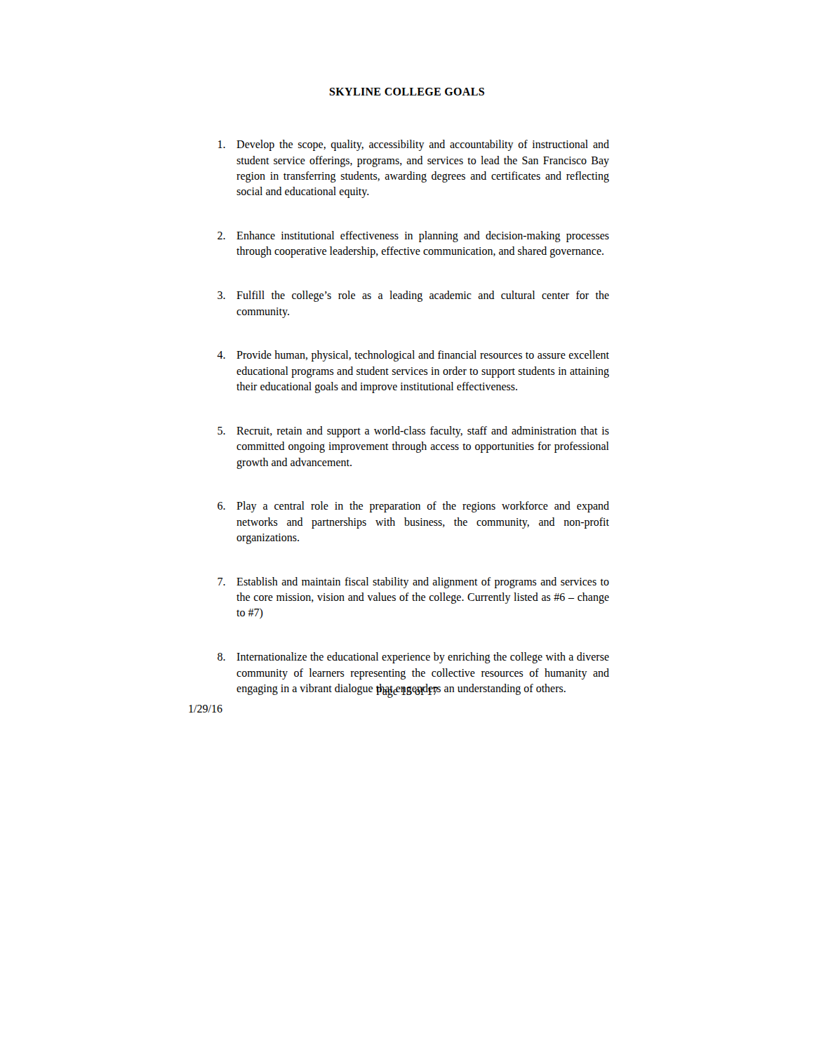Skyline College Goals
Develop the scope, quality, accessibility and accountability of instructional and student service offerings, programs, and services to lead the San Francisco Bay region in transferring students, awarding degrees and certificates and reflecting social and educational equity.
Enhance institutional effectiveness in planning and decision-making processes through cooperative leadership, effective communication, and shared governance.
Fulfill the college’s role as a leading academic and cultural center for the community.
Provide human, physical, technological and financial resources to assure excellent educational programs and student services in order to support students in attaining their educational goals and improve institutional effectiveness.
Recruit, retain and support a world-class faculty, staff and administration that is committed ongoing improvement through access to opportunities for professional growth and advancement.
Play a central role in the preparation of the regions workforce and expand networks and partnerships with business, the community, and non-profit organizations.
Establish and maintain fiscal stability and alignment of programs and services to the core mission, vision and values of the college. Currently listed as #6 – change to #7)
Internationalize the educational experience by enriching the college with a diverse community of learners representing the collective resources of humanity and engaging in a vibrant dialogue that engenders an understanding of others.
Page 15 of 17
1/29/16